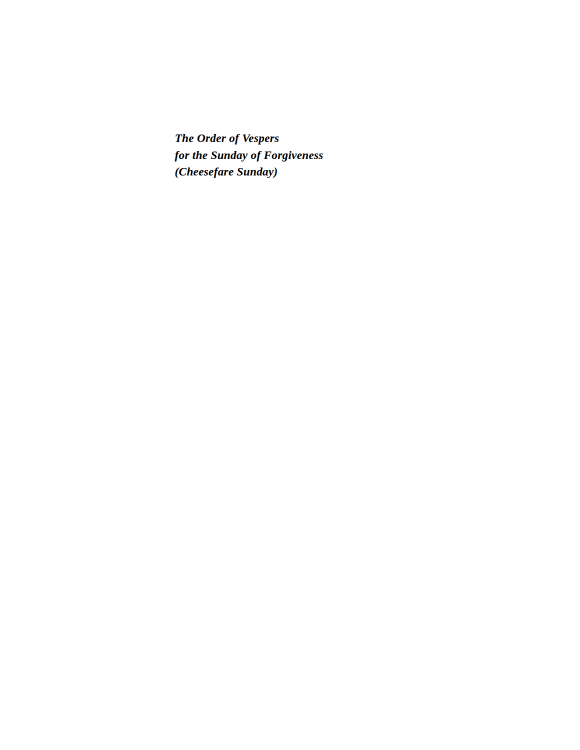The Order of Vespers for the Sunday of Forgiveness (Cheesefare Sunday)